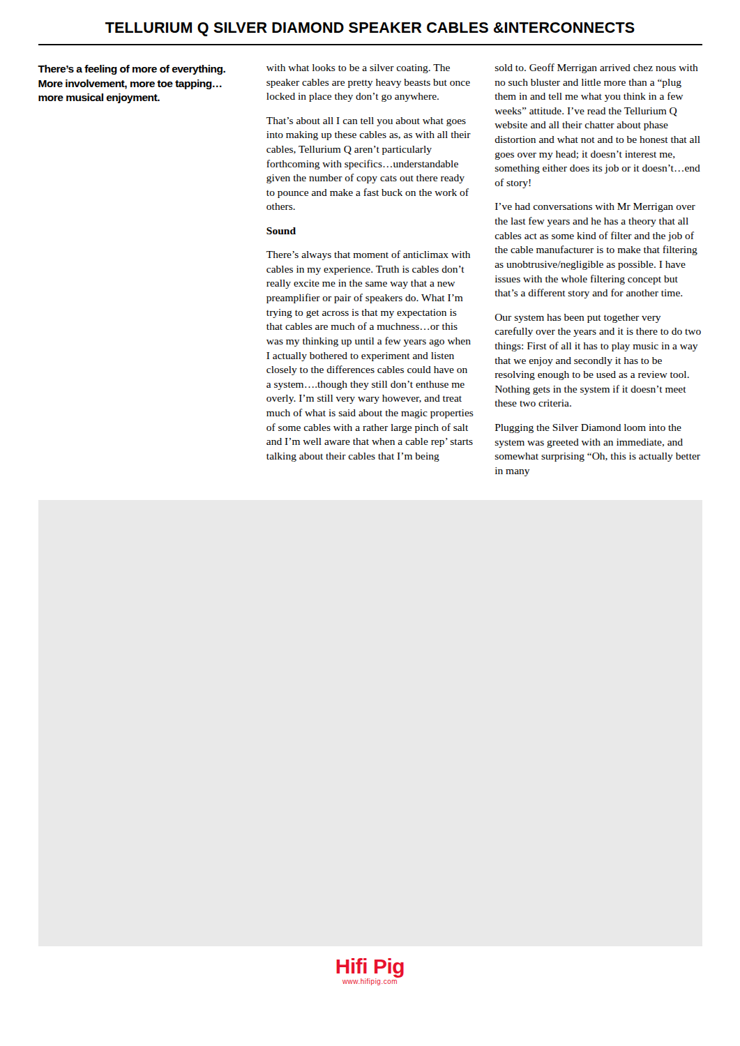TELLURIUM Q SILVER DIAMOND SPEAKER CABLES &INTERCONNECTS
There’s a feeling of more of everything. More involvement, more toe tapping…more musical enjoyment.
with what looks to be a silver coating. The speaker cables are pretty heavy beasts but once locked in place they don’t go anywhere.
That’s about all I can tell you about what goes into making up these cables as, as with all their cables, Tellurium Q aren’t particularly forthcoming with specifics…understandable given the number of copy cats out there ready to pounce and make a fast buck on the work of others.
Sound
There’s always that moment of anticlimax with cables in my experience. Truth is cables don’t really excite me in the same way that a new preamplifier or pair of speakers do. What I’m trying to get across is that my expectation is that cables are much of a muchness…or this was my thinking up until a few years ago when I actually bothered to experiment and listen closely to the differences cables could have on a system….though they still don’t enthuse me overly. I’m still very wary however, and treat much of what is said about the magic properties of some cables with a rather large pinch of salt and I’m well aware that when a cable rep’ starts talking about their cables that I’m being
sold to. Geoff Merrigan arrived chez nous with no such bluster and little more than a “plug them in and tell me what you think in a few weeks” attitude. I’ve read the Tellurium Q website and all their chatter about phase distortion and what not and to be honest that all goes over my head; it doesn’t interest me, something either does its job or it doesn’t…end of story!
I’ve had conversations with Mr Merrigan over the last few years and he has a theory that all cables act as some kind of filter and the job of the cable manufacturer is to make that filtering as unobtrusive/negligible as possible. I have issues with the whole filtering concept but that’s a different story and for another time.
Our system has been put together very carefully over the years and it is there to do two things: First of all it has to play music in a way that we enjoy and secondly it has to be resolving enough to be used as a review tool. Nothing gets in the system if it doesn’t meet these two criteria.
Plugging the Silver Diamond loom into the system was greeted with an immediate, and somewhat surprising “Oh, this is actually better in many
Hifi Pig www.hifipig.com